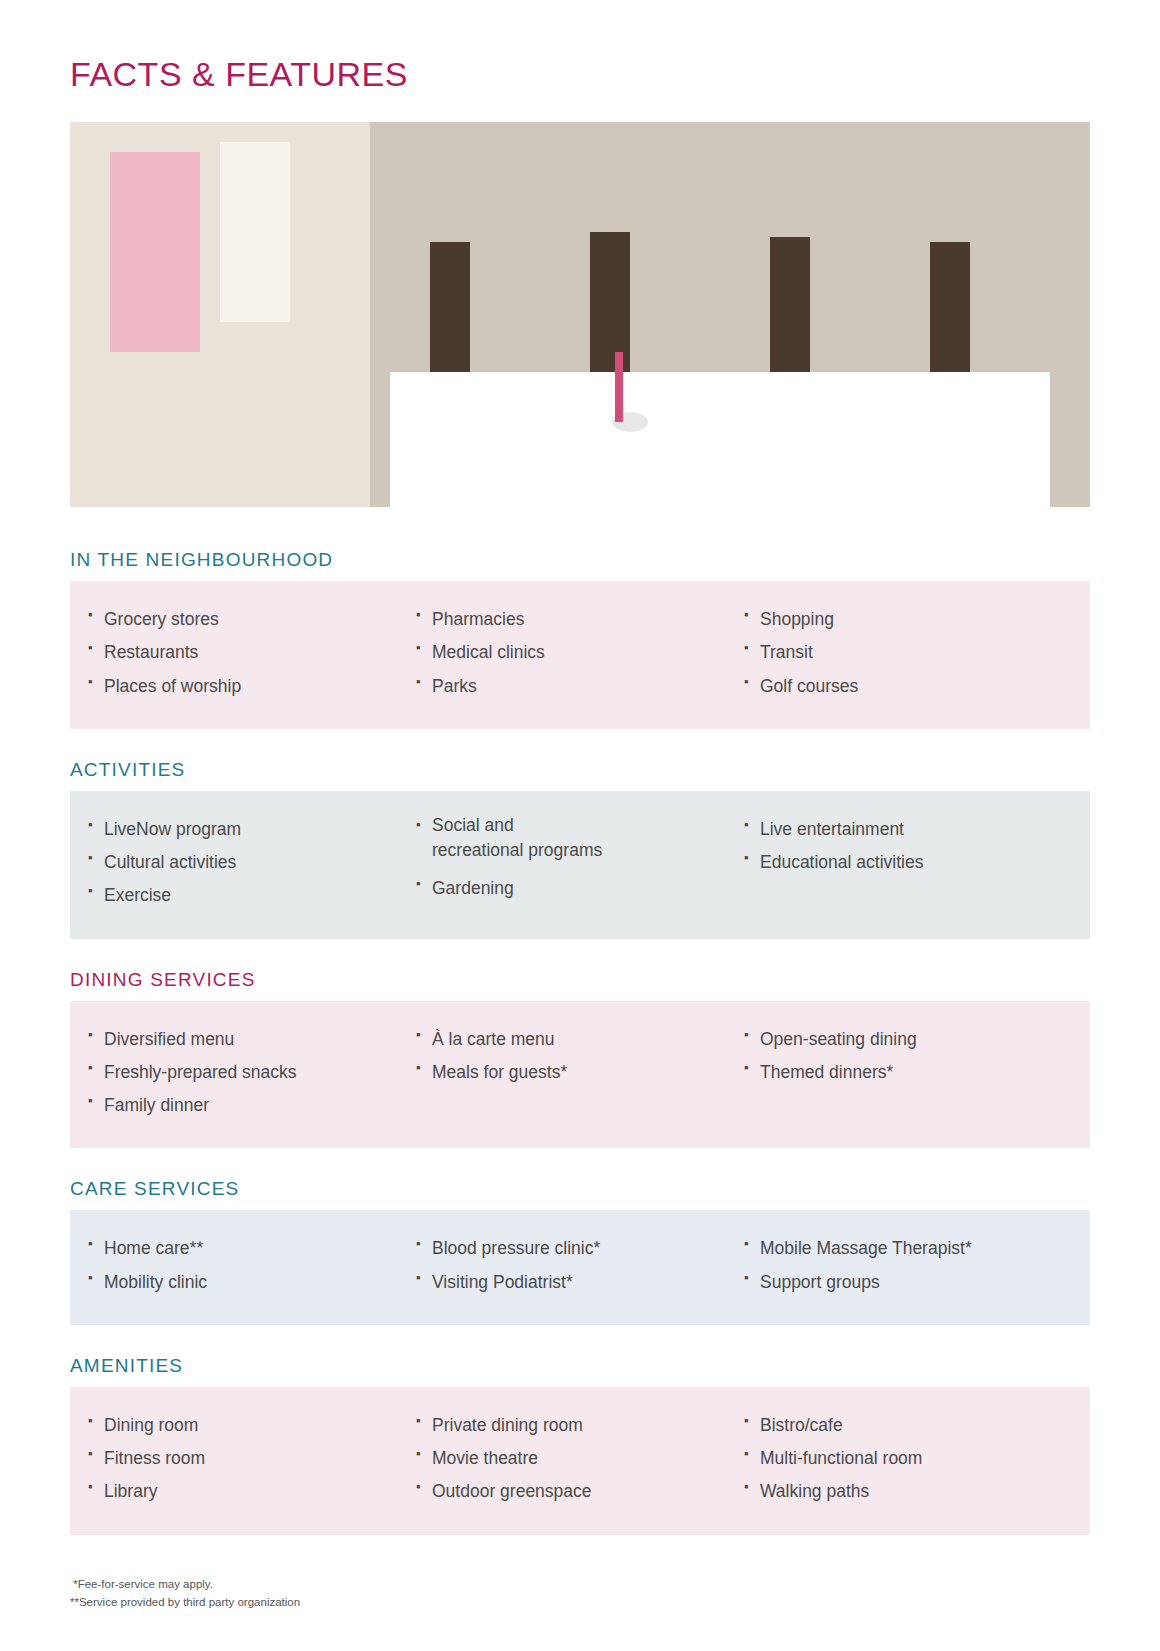FACTS & FEATURES
IN THE NEIGHBOURHOOD
Grocery stores
Restaurants
Places of worship
Pharmacies
Medical clinics
Parks
Shopping
Transit
Golf courses
ACTIVITIES
LiveNow program
Cultural activities
Exercise
Social and
recreational programs
Gardening
Live entertainment
Educational activities
DINING SERVICES
Diversified menu
Freshly-prepared snacks
Family dinner
À la carte menu
Meals for guests*
Open-seating dining
Themed dinners*
CARE SERVICES
Home care**
Mobility clinic
Blood pressure clinic*
Visiting Podiatrist*
Mobile Massage Therapist*
Support groups
AMENITIES
Dining room
Fitness room
Library
Private dining room
Movie theatre
Outdoor greenspace
Bistro/cafe
Multi-functional room
Walking paths
*Fee-for-service may apply.
**Service provided by third party organization